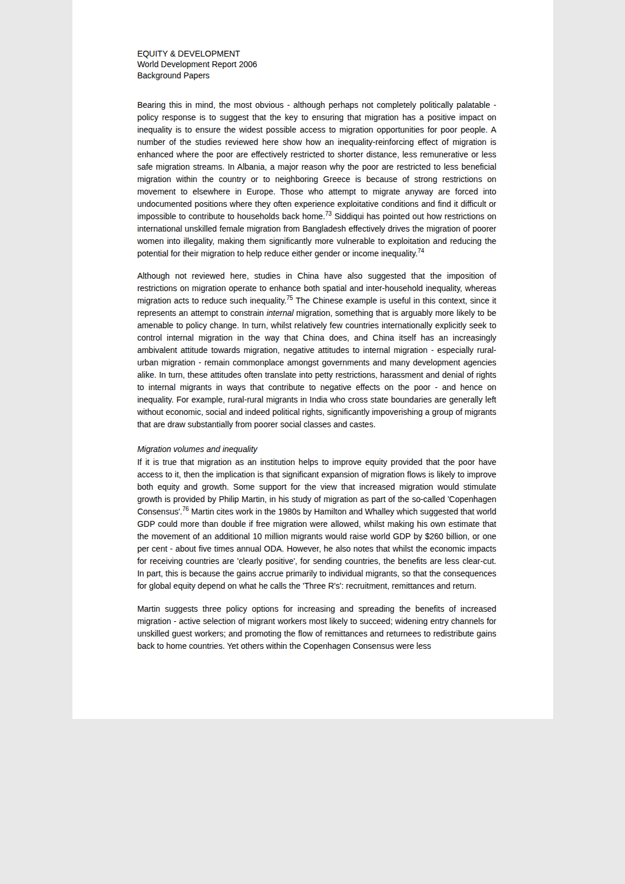Equity & Development
World Development Report 2006
Background Papers
Bearing this in mind, the most obvious - although perhaps not completely politically palatable - policy response is to suggest that the key to ensuring that migration has a positive impact on inequality is to ensure the widest possible access to migration opportunities for poor people. A number of the studies reviewed here show how an inequality-reinforcing effect of migration is enhanced where the poor are effectively restricted to shorter distance, less remunerative or less safe migration streams. In Albania, a major reason why the poor are restricted to less beneficial migration within the country or to neighboring Greece is because of strong restrictions on movement to elsewhere in Europe. Those who attempt to migrate anyway are forced into undocumented positions where they often experience exploitative conditions and find it difficult or impossible to contribute to households back home.73 Siddiqui has pointed out how restrictions on international unskilled female migration from Bangladesh effectively drives the migration of poorer women into illegality, making them significantly more vulnerable to exploitation and reducing the potential for their migration to help reduce either gender or income inequality.74
Although not reviewed here, studies in China have also suggested that the imposition of restrictions on migration operate to enhance both spatial and inter-household inequality, whereas migration acts to reduce such inequality.75 The Chinese example is useful in this context, since it represents an attempt to constrain internal migration, something that is arguably more likely to be amenable to policy change. In turn, whilst relatively few countries internationally explicitly seek to control internal migration in the way that China does, and China itself has an increasingly ambivalent attitude towards migration, negative attitudes to internal migration - especially rural-urban migration - remain commonplace amongst governments and many development agencies alike. In turn, these attitudes often translate into petty restrictions, harassment and denial of rights to internal migrants in ways that contribute to negative effects on the poor - and hence on inequality. For example, rural-rural migrants in India who cross state boundaries are generally left without economic, social and indeed political rights, significantly impoverishing a group of migrants that are draw substantially from poorer social classes and castes.
Migration volumes and inequality
If it is true that migration as an institution helps to improve equity provided that the poor have access to it, then the implication is that significant expansion of migration flows is likely to improve both equity and growth. Some support for the view that increased migration would stimulate growth is provided by Philip Martin, in his study of migration as part of the so-called 'Copenhagen Consensus'.76 Martin cites work in the 1980s by Hamilton and Whalley which suggested that world GDP could more than double if free migration were allowed, whilst making his own estimate that the movement of an additional 10 million migrants would raise world GDP by $260 billion, or one per cent - about five times annual ODA. However, he also notes that whilst the economic impacts for receiving countries are 'clearly positive', for sending countries, the benefits are less clear-cut. In part, this is because the gains accrue primarily to individual migrants, so that the consequences for global equity depend on what he calls the 'Three R's': recruitment, remittances and return.
Martin suggests three policy options for increasing and spreading the benefits of increased migration - active selection of migrant workers most likely to succeed; widening entry channels for unskilled guest workers; and promoting the flow of remittances and returnees to redistribute gains back to home countries. Yet others within the Copenhagen Consensus were less